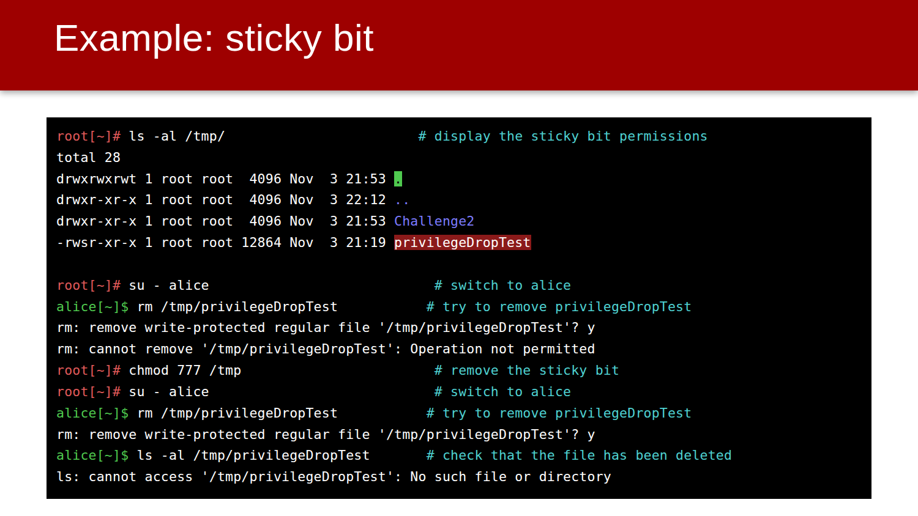Example: sticky bit
root[~]# ls -al /tmp/ # display the sticky bit permissions total 28 drwxrwxrwt 1 root root 4096 Nov 3 21:53 . drwxr-xr-x 1 root root 4096 Nov 3 22:12 .. drwxr-xr-x 1 root root 4096 Nov 3 21:53 Challenge2 -rwsr-xr-x 1 root root 12864 Nov 3 21:19 privilegeDropTest root[~]# su - alice # switch to alice alice[~]$ rm /tmp/privilegeDropTest # try to remove privilegeDropTest rm: remove write-protected regular file '/tmp/privilegeDropTest'? y rm: cannot remove '/tmp/privilegeDropTest': Operation not permitted root[~]# chmod 777 /tmp # remove the sticky bit root[~]# su - alice # switch to alice alice[~]$ rm /tmp/privilegeDropTest # try to remove privilegeDropTest rm: remove write-protected regular file '/tmp/privilegeDropTest'? y alice[~]$ ls -al /tmp/privilegeDropTest # check that the file has been deleted ls: cannot access '/tmp/privilegeDropTest': No such file or directory